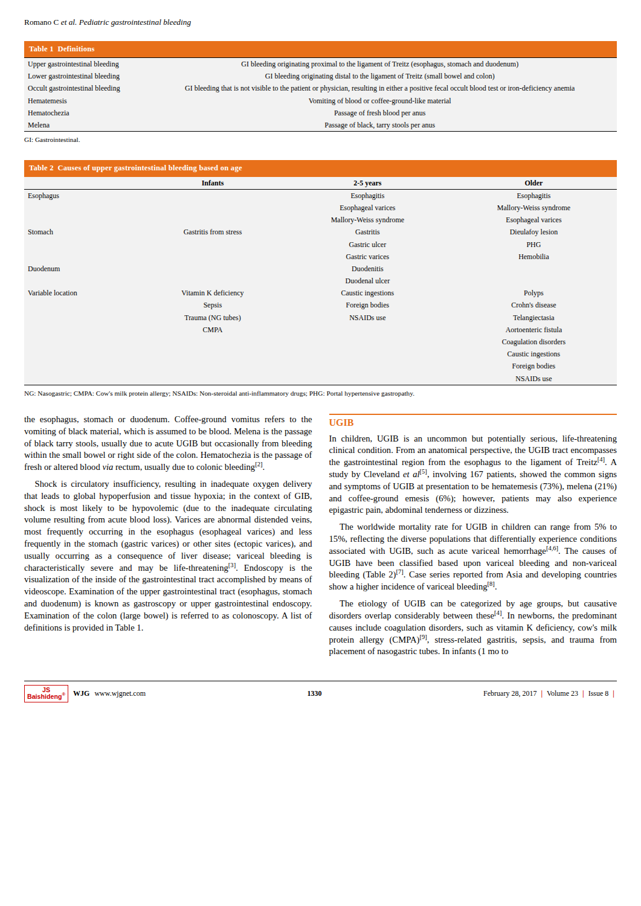Romano C et al. Pediatric gastrointestinal bleeding
Table 1 Definitions
| Upper gastrointestinal bleeding | GI bleeding originating proximal to the ligament of Treitz (esophagus, stomach and duodenum) |
| Lower gastrointestinal bleeding | GI bleeding originating distal to the ligament of Treitz (small bowel and colon) |
| Occult gastrointestinal bleeding | GI bleeding that is not visible to the patient or physician, resulting in either a positive fecal occult blood test or iron-deficiency anemia |
| Hematemesis | Vomiting of blood or coffee-ground-like material |
| Hematochezia | Passage of fresh blood per anus |
| Melena | Passage of black, tarry stools per anus |
GI: Gastrointestinal.
Table 2 Causes of upper gastrointestinal bleeding based on age
| | Infants | 2-5 years | Older |
| --- | --- | --- | --- |
| Esophagus | | Esophagitis | Esophagitis |
| | | Esophageal varices | Mallory-Weiss syndrome |
| | | Mallory-Weiss syndrome | Esophageal varices |
| Stomach | Gastritis from stress | Gastritis | Dieulafoy lesion |
| | | Gastric ulcer | PHG |
| | | Gastric varices | Hemobilia |
| Duodenum | | Duodenitis | |
| | | Duodenal ulcer | |
| Variable location | Vitamin K deficiency | Caustic ingestions | Polyps |
| | Sepsis | Foreign bodies | Crohn's disease |
| | Trauma (NG tubes) | NSAIDs use | Telangiectasia |
| | CMPA | | Aortoenteric fistula |
| | | | Coagulation disorders |
| | | | Caustic ingestions |
| | | | Foreign bodies |
| | | | NSAIDs use |
NG: Nasogastric; CMPA: Cow's milk protein allergy; NSAIDs: Non-steroidal anti-inflammatory drugs; PHG: Portal hypertensive gastropathy.
the esophagus, stomach or duodenum. Coffee-ground vomitus refers to the vomiting of black material, which is assumed to be blood. Melena is the passage of black tarry stools, usually due to acute UGIB but occasionally from bleeding within the small bowel or right side of the colon. Hematochezia is the passage of fresh or altered blood via rectum, usually due to colonic bleeding[2].
Shock is circulatory insufficiency, resulting in inadequate oxygen delivery that leads to global hypoperfusion and tissue hypoxia; in the context of GIB, shock is most likely to be hypovolemic (due to the inadequate circulating volume resulting from acute blood loss). Varices are abnormal distended veins, most frequently occurring in the esophagus (esophageal varices) and less frequently in the stomach (gastric varices) or other sites (ectopic varices), and usually occurring as a consequence of liver disease; variceal bleeding is characteristically severe and may be life-threatening[3]. Endoscopy is the visualization of the inside of the gastrointestinal tract accomplished by means of videoscope. Examination of the upper gastrointestinal tract (esophagus, stomach and duodenum) is known as gastroscopy or upper gastrointestinal endoscopy. Examination of the colon (large bowel) is referred to as colonoscopy. A list of definitions is provided in Table 1.
UGIB
In children, UGIB is an uncommon but potentially serious, life-threatening clinical condition. From an anatomical perspective, the UGIB tract encompasses the gastrointestinal region from the esophagus to the ligament of Treitz[4]. A study by Cleveland et al[5], involving 167 patients, showed the common signs and symptoms of UGIB at presentation to be hematemesis (73%), melena (21%) and coffee-ground emesis (6%); however, patients may also experience epigastric pain, abdominal tenderness or dizziness.
The worldwide mortality rate for UGIB in children can range from 5% to 15%, reflecting the diverse populations that differentially experience conditions associated with UGIB, such as acute variceal hemorrhage[4,6]. The causes of UGIB have been classified based upon variceal bleeding and non-variceal bleeding (Table 2)[7]. Case series reported from Asia and developing countries show a higher incidence of variceal bleeding[8].
The etiology of UGIB can be categorized by age groups, but causative disorders overlap considerably between these[4]. In newborns, the predominant causes include coagulation disorders, such as vitamin K deficiency, cow's milk protein allergy (CMPA)[9], stress-related gastritis, sepsis, and trauma from placement of nasogastric tubes. In infants (1 mo to
JS
Baishideng® WJG www.wjgnet.com
1330
February 28, 2017 | Volume 23 | Issue 8 |